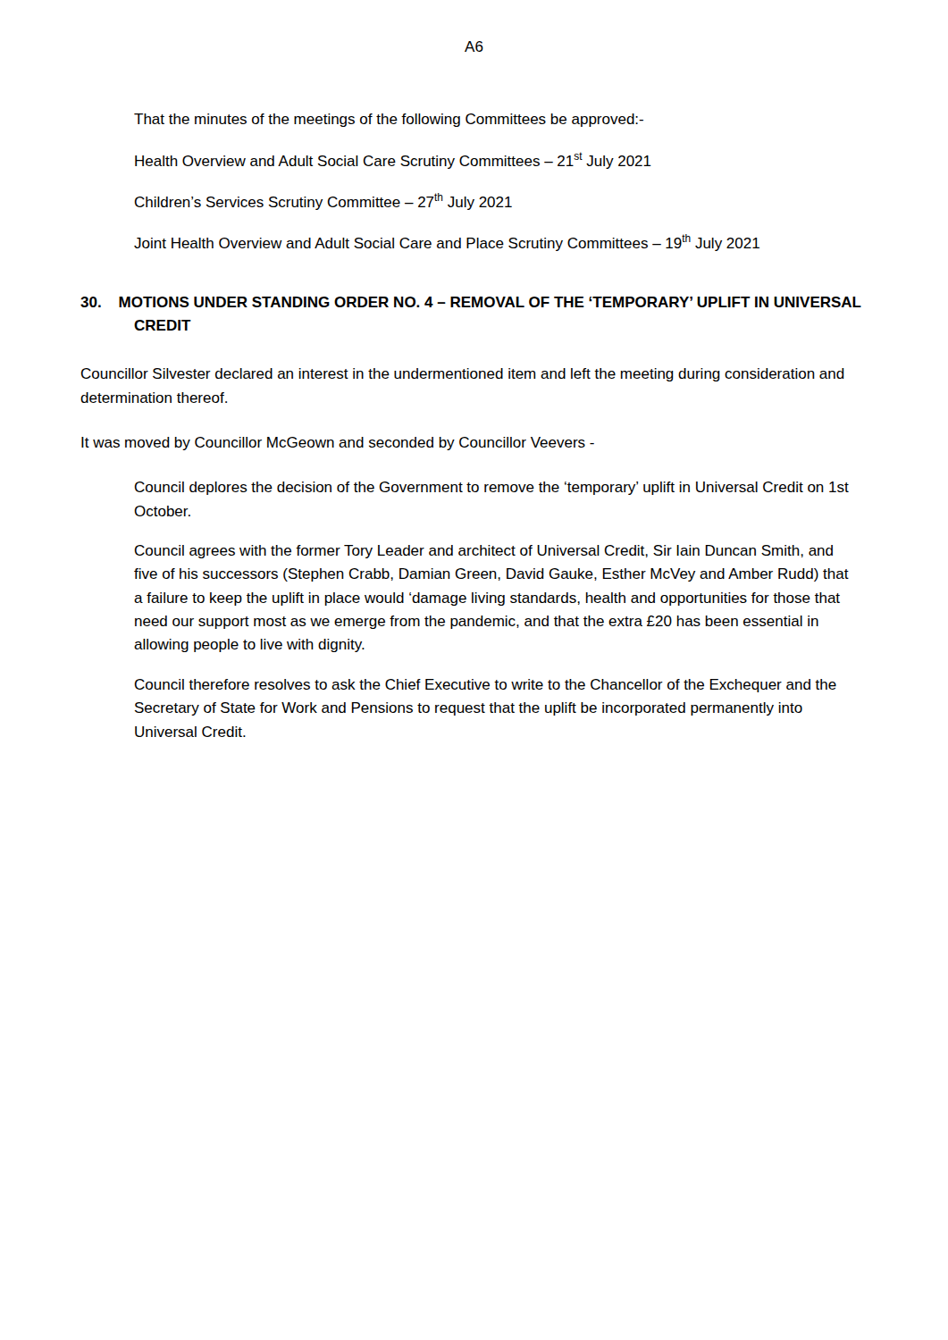A6
That the minutes of the meetings of the following Committees be approved:-
Health Overview and Adult Social Care Scrutiny Committees – 21st July 2021
Children’s Services Scrutiny Committee – 27th July 2021
Joint Health Overview and Adult Social Care and Place Scrutiny Committees – 19th July 2021
30. MOTIONS UNDER STANDING ORDER NO. 4 – REMOVAL OF THE ‘TEMPORARY’ UPLIFT IN UNIVERSAL CREDIT
Councillor Silvester declared an interest in the undermentioned item and left the meeting during consideration and determination thereof.
It was moved by Councillor McGeown and seconded by Councillor Veevers -
Council deplores the decision of the Government to remove the ‘temporary’ uplift in Universal Credit on 1st October.
Council agrees with the former Tory Leader and architect of Universal Credit, Sir Iain Duncan Smith, and five of his successors (Stephen Crabb, Damian Green, David Gauke, Esther McVey and Amber Rudd) that a failure to keep the uplift in place would ‘damage living standards, health and opportunities for those that need our support most as we emerge from the pandemic, and that the extra £20 has been essential in allowing people to live with dignity.
Council therefore resolves to ask the Chief Executive to write to the Chancellor of the Exchequer and the Secretary of State for Work and Pensions to request that the uplift be incorporated permanently into Universal Credit.